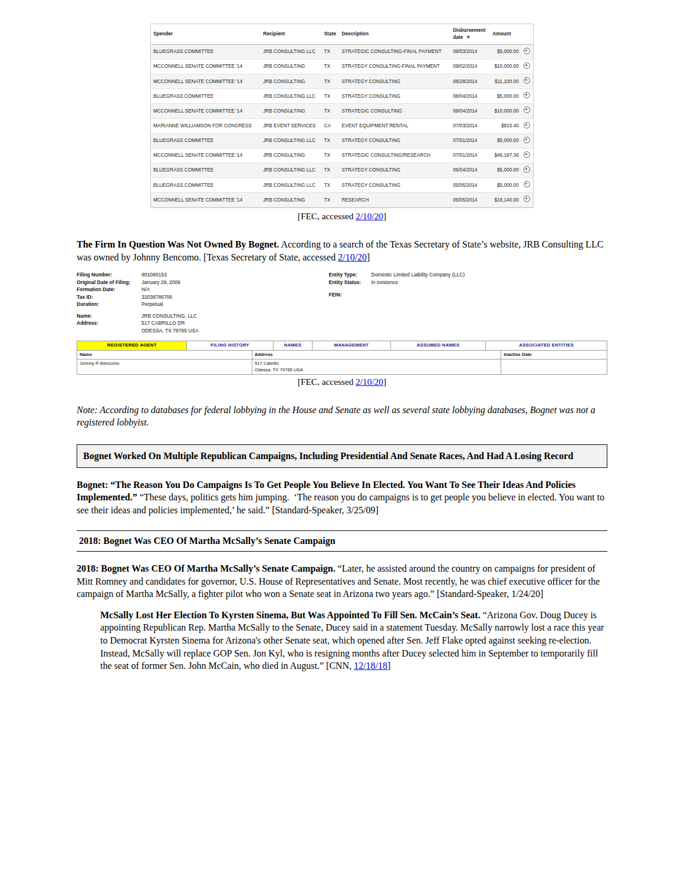| Spender | Recipient | State | Description | Disbursement date ▼ | Amount | |
| --- | --- | --- | --- | --- | --- | --- |
| BLUEGRASS COMMITTEE | JRB CONSULTING LLC | TX | STRATEGIC CONSULTING-FINAL PAYMENT | 09/03/2014 | $5,000.00 | |
| MCCONNELL SENATE COMMITTEE '14 | JRB CONSULTING | TX | STRATEGY CONSULTING-FINAL PAYMENT | 09/02/2014 | $10,000.00 | |
| MCCONNELL SENATE COMMITTEE '14 | JRB CONSULTING | TX | STRATEGY CONSULTING | 08/28/2014 | $11,100.00 | |
| BLUEGRASS COMMITTEE | JRB CONSULTING LLC | TX | STRATEGY CONSULTING | 08/04/2014 | $5,000.00 | |
| MCCONNELL SENATE COMMITTEE '14 | JRB CONSULTING | TX | STRATEGIC CONSULTING | 08/04/2014 | $10,000.00 | |
| MARIANNE WILLIAMSON FOR CONGRESS | JRB EVENT SERVICES | CA | EVENT EQUIPMENT RENTAL | 07/03/2014 | $815.40 | |
| BLUEGRASS COMMITTEE | JRB CONSULTING LLC | TX | STRATEGY CONSULTING | 07/01/2014 | $5,000.00 | |
| MCCONNELL SENATE COMMITTEE '14 | JRB CONSULTING | TX | STRATEGIC CONSULTING/RESEARCH | 07/01/2014 | $46,197.36 | |
| BLUEGRASS COMMITTEE | JRB CONSULTING LLC | TX | STRATEGY CONSULTING | 06/04/2014 | $5,000.00 | |
| BLUEGRASS COMMITTEE | JRB CONSULTING LLC | TX | STRATEGY CONSULTING | 05/05/2014 | $5,000.00 | |
| MCCONNELL SENATE COMMITTEE '14 | JRB CONSULTING | TX | RESEARCH | 05/05/2014 | $18,140.00 | |
[FEC, accessed 2/10/20]
The Firm In Question Was Not Owned By Bognet. According to a search of the Texas Secretary of State’s website, JRB Consulting LLC was owned by Johnny Bencomo. [Texas Secretary of State, accessed 2/10/20]
Filing Number: 801080153
Original Date of Filing: January 29, 2009
Formation Date: N/A
Tax ID: 32038786706
Duration: Perpetual
Name: JRB CONSULTING, LLC
Address: 517 CABRILLO DR
ODESSA, TX 79765 USA
Entity Type: Domestic Limited Liability Company (LLC)
Entity Status: In existence
FEIN:
| REGISTERED AGENT | FILING HISTORY | NAMES | MANAGEMENT | ASSUMED NAMES | ASSOCIATED ENTITIES |
| Name | Address | Inactive Date |
| --- | --- | --- |
| Johnny R Bencomo | 517 Cabrillo Odessa, TX 79765 USA | |
[FEC, accessed 2/10/20]
Note: According to databases for federal lobbying in the House and Senate as well as several state lobbying databases, Bognet was not a registered lobbyist.
Bognet Worked On Multiple Republican Campaigns, Including Presidential And Senate Races, And Had A Losing Record
Bognet: “The Reason You Do Campaigns Is To Get People You Believe In Elected. You Want To See Their Ideas And Policies Implemented.” “These days, politics gets him jumping. ‘The reason you do campaigns is to get people you believe in elected. You want to see their ideas and policies implemented,’ he said.” [Standard-Speaker, 3/25/09]
2018: Bognet Was CEO Of Martha McSally’s Senate Campaign
2018: Bognet Was CEO Of Martha McSally’s Senate Campaign. “Later, he assisted around the country on campaigns for president of Mitt Romney and candidates for governor, U.S. House of Representatives and Senate. Most recently, he was chief executive officer for the campaign of Martha McSally, a fighter pilot who won a Senate seat in Arizona two years ago.” [Standard-Speaker, 1/24/20]
McSally Lost Her Election To Kyrsten Sinema, But Was Appointed To Fill Sen. McCain’s Seat. “Arizona Gov. Doug Ducey is appointing Republican Rep. Martha McSally to the Senate, Ducey said in a statement Tuesday. McSally narrowly lost a race this year to Democrat Kyrsten Sinema for Arizona's other Senate seat, which opened after Sen. Jeff Flake opted against seeking re-election. Instead, McSally will replace GOP Sen. Jon Kyl, who is resigning months after Ducey selected him in September to temporarily fill the seat of former Sen. John McCain, who died in August.” [CNN, 12/18/18]